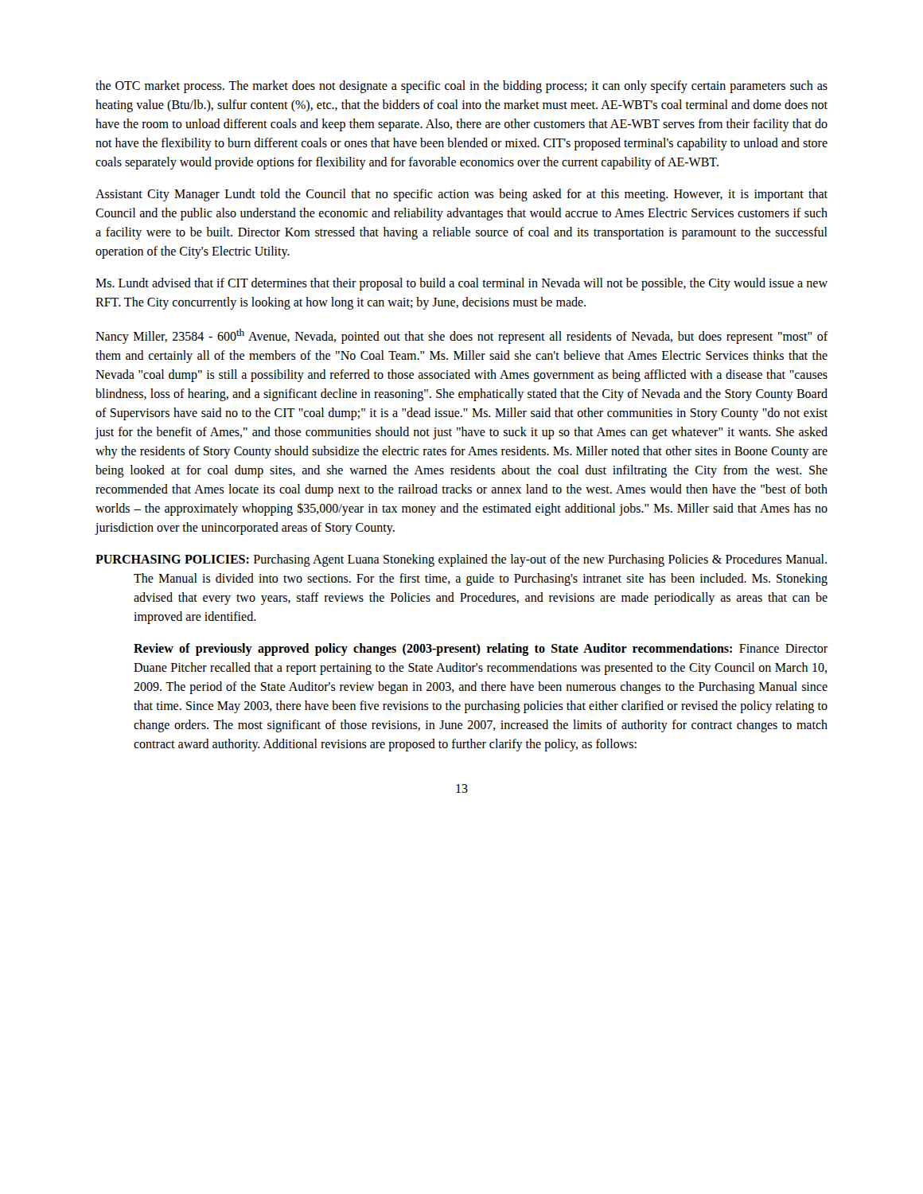the OTC market process. The market does not designate a specific coal in the bidding process; it can only specify certain parameters such as heating value (Btu/lb.), sulfur content (%), etc., that the bidders of coal into the market must meet. AE-WBT's coal terminal and dome does not have the room to unload different coals and keep them separate. Also, there are other customers that AE-WBT serves from their facility that do not have the flexibility to burn different coals or ones that have been blended or mixed. CIT's proposed terminal's capability to unload and store coals separately would provide options for flexibility and for favorable economics over the current capability of AE-WBT.
Assistant City Manager Lundt told the Council that no specific action was being asked for at this meeting. However, it is important that Council and the public also understand the economic and reliability advantages that would accrue to Ames Electric Services customers if such a facility were to be built. Director Kom stressed that having a reliable source of coal and its transportation is paramount to the successful operation of the City's Electric Utility.
Ms. Lundt advised that if CIT determines that their proposal to build a coal terminal in Nevada will not be possible, the City would issue a new RFT. The City concurrently is looking at how long it can wait; by June, decisions must be made.
Nancy Miller, 23584 - 600th Avenue, Nevada, pointed out that she does not represent all residents of Nevada, but does represent "most" of them and certainly all of the members of the "No Coal Team." Ms. Miller said she can't believe that Ames Electric Services thinks that the Nevada "coal dump" is still a possibility and referred to those associated with Ames government as being afflicted with a disease that "causes blindness, loss of hearing, and a significant decline in reasoning". She emphatically stated that the City of Nevada and the Story County Board of Supervisors have said no to the CIT "coal dump;" it is a "dead issue." Ms. Miller said that other communities in Story County "do not exist just for the benefit of Ames," and those communities should not just "have to suck it up so that Ames can get whatever" it wants. She asked why the residents of Story County should subsidize the electric rates for Ames residents. Ms. Miller noted that other sites in Boone County are being looked at for coal dump sites, and she warned the Ames residents about the coal dust infiltrating the City from the west. She recommended that Ames locate its coal dump next to the railroad tracks or annex land to the west. Ames would then have the "best of both worlds – the approximately whopping $35,000/year in tax money and the estimated eight additional jobs." Ms. Miller said that Ames has no jurisdiction over the unincorporated areas of Story County.
PURCHASING POLICIES: Purchasing Agent Luana Stoneking explained the lay-out of the new Purchasing Policies & Procedures Manual. The Manual is divided into two sections. For the first time, a guide to Purchasing's intranet site has been included. Ms. Stoneking advised that every two years, staff reviews the Policies and Procedures, and revisions are made periodically as areas that can be improved are identified.
Review of previously approved policy changes (2003-present) relating to State Auditor recommendations: Finance Director Duane Pitcher recalled that a report pertaining to the State Auditor's recommendations was presented to the City Council on March 10, 2009. The period of the State Auditor's review began in 2003, and there have been numerous changes to the Purchasing Manual since that time. Since May 2003, there have been five revisions to the purchasing policies that either clarified or revised the policy relating to change orders. The most significant of those revisions, in June 2007, increased the limits of authority for contract changes to match contract award authority. Additional revisions are proposed to further clarify the policy, as follows:
13